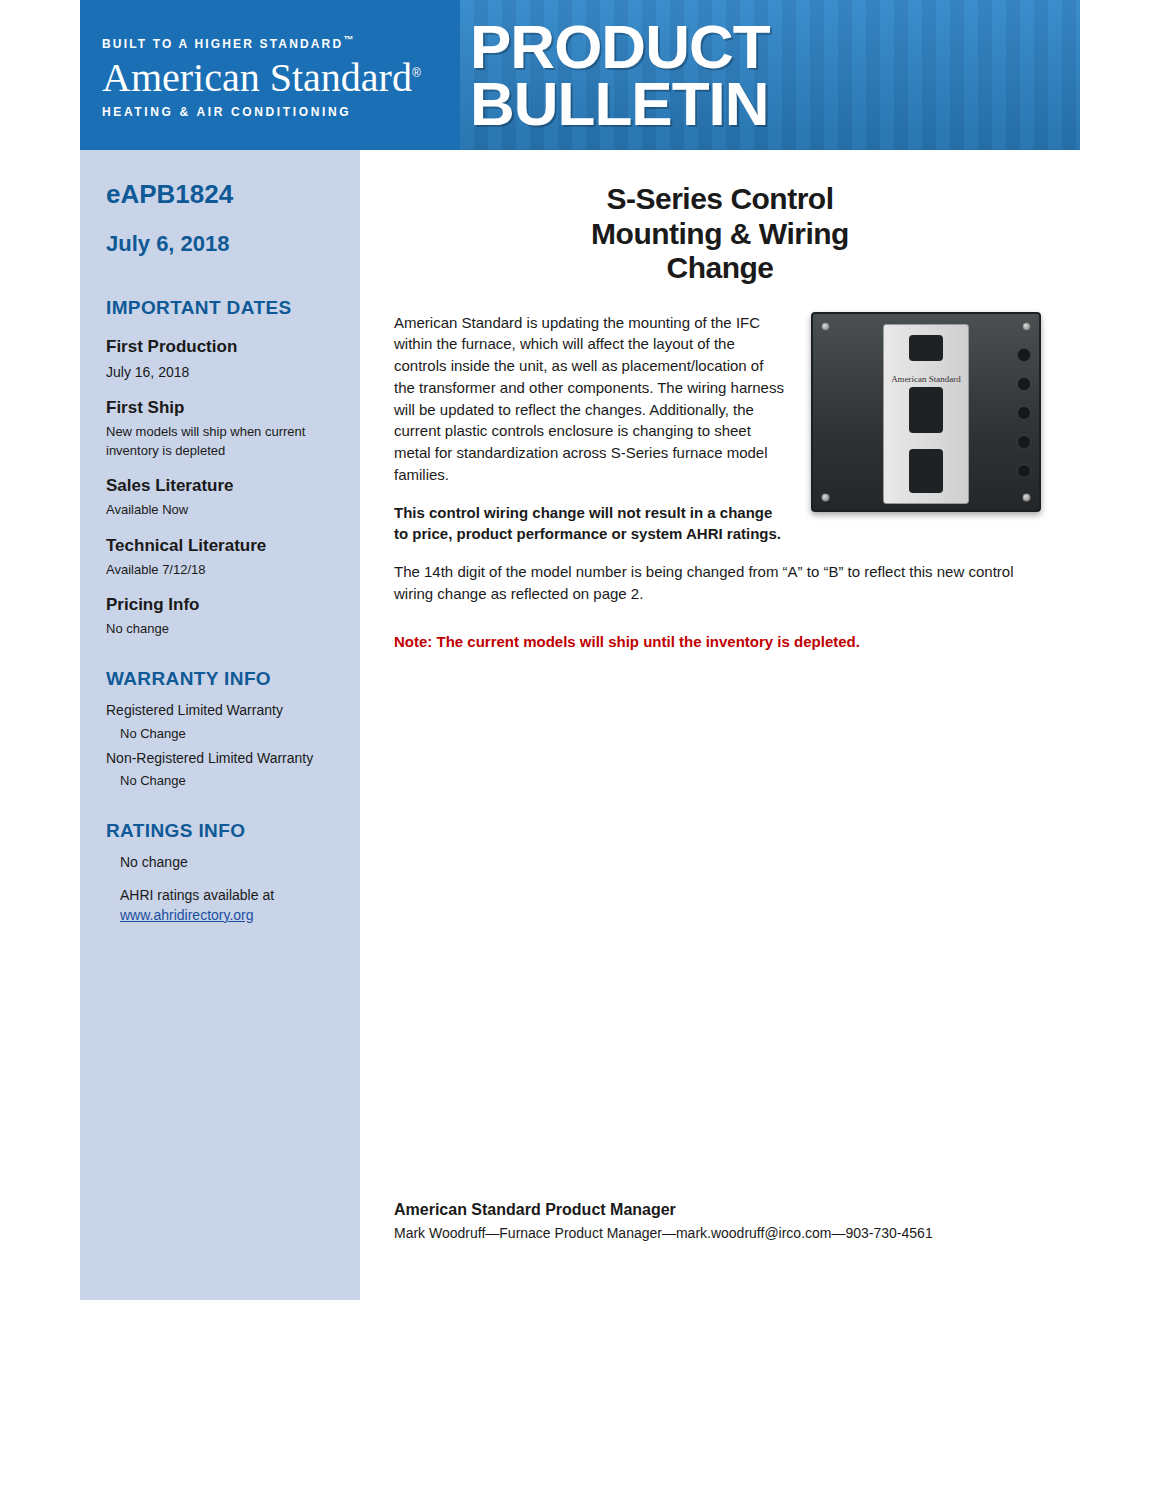BUILT TO A HIGHER STANDARD™
American Standard®
HEATING & AIR CONDITIONING
PRODUCT BULLETIN
eAPB1824
July 6, 2018
IMPORTANT DATES
First Production
July 16, 2018
First Ship
New models will ship when current inventory is depleted
Sales Literature
Available Now
Technical Literature
Available 7/12/18
Pricing Info
No change
WARRANTY INFO
Registered Limited Warranty
No Change
Non-Registered Limited Warranty
No Change
RATINGS INFO
No change
AHRI ratings available at
www.ahridirectory.org
S-Series Control
Mounting & Wiring
Change
American Standard
American Standard is updating the mounting of the IFC within the furnace, which will affect the layout of the controls inside the unit, as well as placement/location of the transformer and other components. The wiring harness will be updated to reflect the changes. Additionally, the current plastic controls enclosure is changing to sheet metal for standardization across S-Series furnace model families.
This control wiring change will not result in a change to price, product performance or system AHRI ratings.
The 14th digit of the model number is being changed from “A” to “B” to reflect this new control wiring change as reflected on page 2.
Note: The current models will ship until the inventory is depleted.
American Standard Product Manager
Mark Woodruff—Furnace Product Manager—mark.woodruff@irco.com—903-730-4561